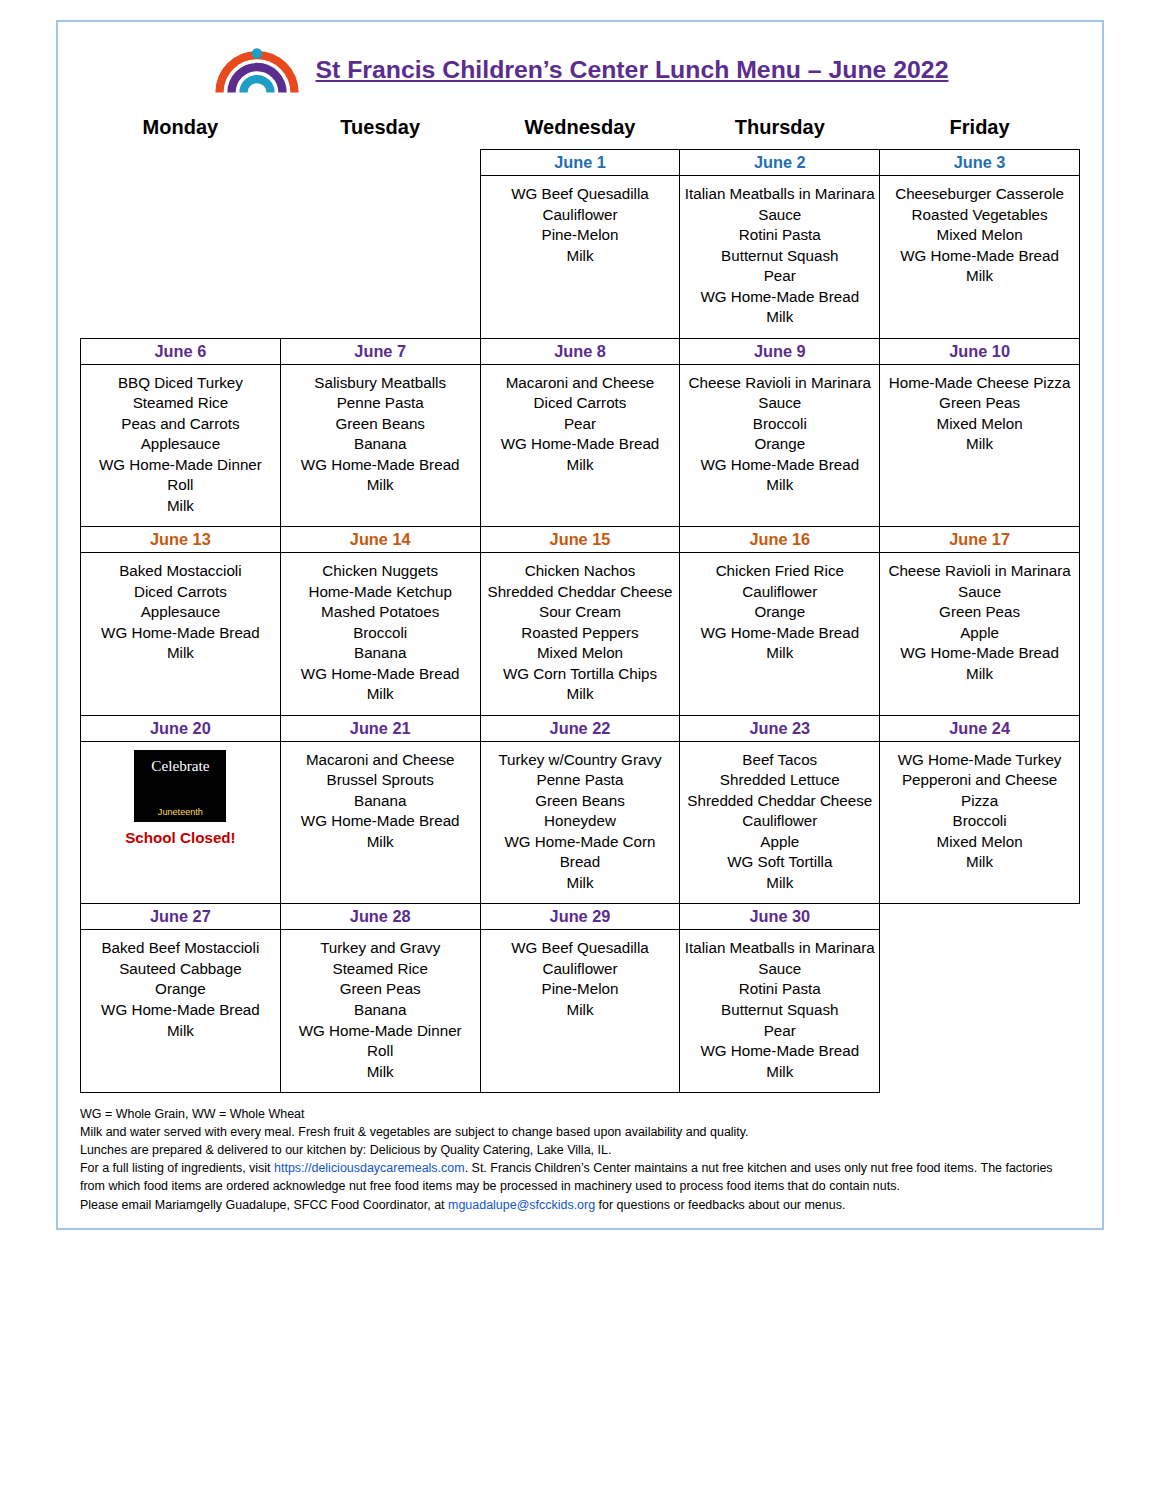St Francis Children’s Center Lunch Menu – June 2022
| Monday | Tuesday | Wednesday | Thursday | Friday |
| --- | --- | --- | --- | --- |
| | | June 1 | June 2 | June 3 |
| | | WG Beef Quesadilla Cauliflower Pine-Melon Milk | Italian Meatballs in Marinara Sauce Rotini Pasta Butternut Squash Pear WG Home-Made Bread Milk | Cheeseburger Casserole Roasted Vegetables Mixed Melon WG Home-Made Bread Milk |
| June 6 | June 7 | June 8 | June 9 | June 10 |
| BBQ Diced Turkey Steamed Rice Peas and Carrots Applesauce WG Home-Made Dinner Roll Milk | Salisbury Meatballs Penne Pasta Green Beans Banana WG Home-Made Bread Milk | Macaroni and Cheese Diced Carrots Pear WG Home-Made Bread Milk | Cheese Ravioli in Marinara Sauce Broccoli Orange WG Home-Made Bread Milk | Home-Made Cheese Pizza Green Peas Mixed Melon Milk |
| June 13 | June 14 | June 15 | June 16 | June 17 |
| Baked Mostaccioli Diced Carrots Applesauce WG Home-Made Bread Milk | Chicken Nuggets Home-Made Ketchup Mashed Potatoes Broccoli Banana WG Home-Made Bread Milk | Chicken Nachos Shredded Cheddar Cheese Sour Cream Roasted Peppers Mixed Melon WG Corn Tortilla Chips Milk | Chicken Fried Rice Cauliflower Orange WG Home-Made Bread Milk | Cheese Ravioli in Marinara Sauce Green Peas Apple WG Home-Made Bread Milk |
| June 20 | June 21 | June 22 | June 23 | June 24 |
| Celebrate Juneteenth School Closed! | Macaroni and Cheese Brussel Sprouts Banana WG Home-Made Bread Milk | Turkey w/Country Gravy Penne Pasta Green Beans Honeydew WG Home-Made Corn Bread Milk | Beef Tacos Shredded Lettuce Shredded Cheddar Cheese Cauliflower Apple WG Soft Tortilla Milk | WG Home-Made Turkey Pepperoni and Cheese Pizza Broccoli Mixed Melon Milk |
| June 27 | June 28 | June 29 | June 30 | |
| Baked Beef Mostaccioli Sauteed Cabbage Orange WG Home-Made Bread Milk | Turkey and Gravy Steamed Rice Green Peas Banana WG Home-Made Dinner Roll Milk | WG Beef Quesadilla Cauliflower Pine-Melon Milk | Italian Meatballs in Marinara Sauce Rotini Pasta Butternut Squash Pear WG Home-Made Bread Milk | |
WG = Whole Grain, WW = Whole Wheat
Milk and water served with every meal. Fresh fruit & vegetables are subject to change based upon availability and quality.
Lunches are prepared & delivered to our kitchen by: Delicious by Quality Catering, Lake Villa, IL.
For a full listing of ingredients, visit https://deliciousdaycaremeals.com. St. Francis Children’s Center maintains a nut free kitchen and uses only nut free food items. The factories from which food items are ordered acknowledge nut free food items may be processed in machinery used to process food items that do contain nuts.
Please email Mariamgelly Guadalupe, SFCC Food Coordinator, at mguadalupe@sfcckids.org for questions or feedbacks about our menus.